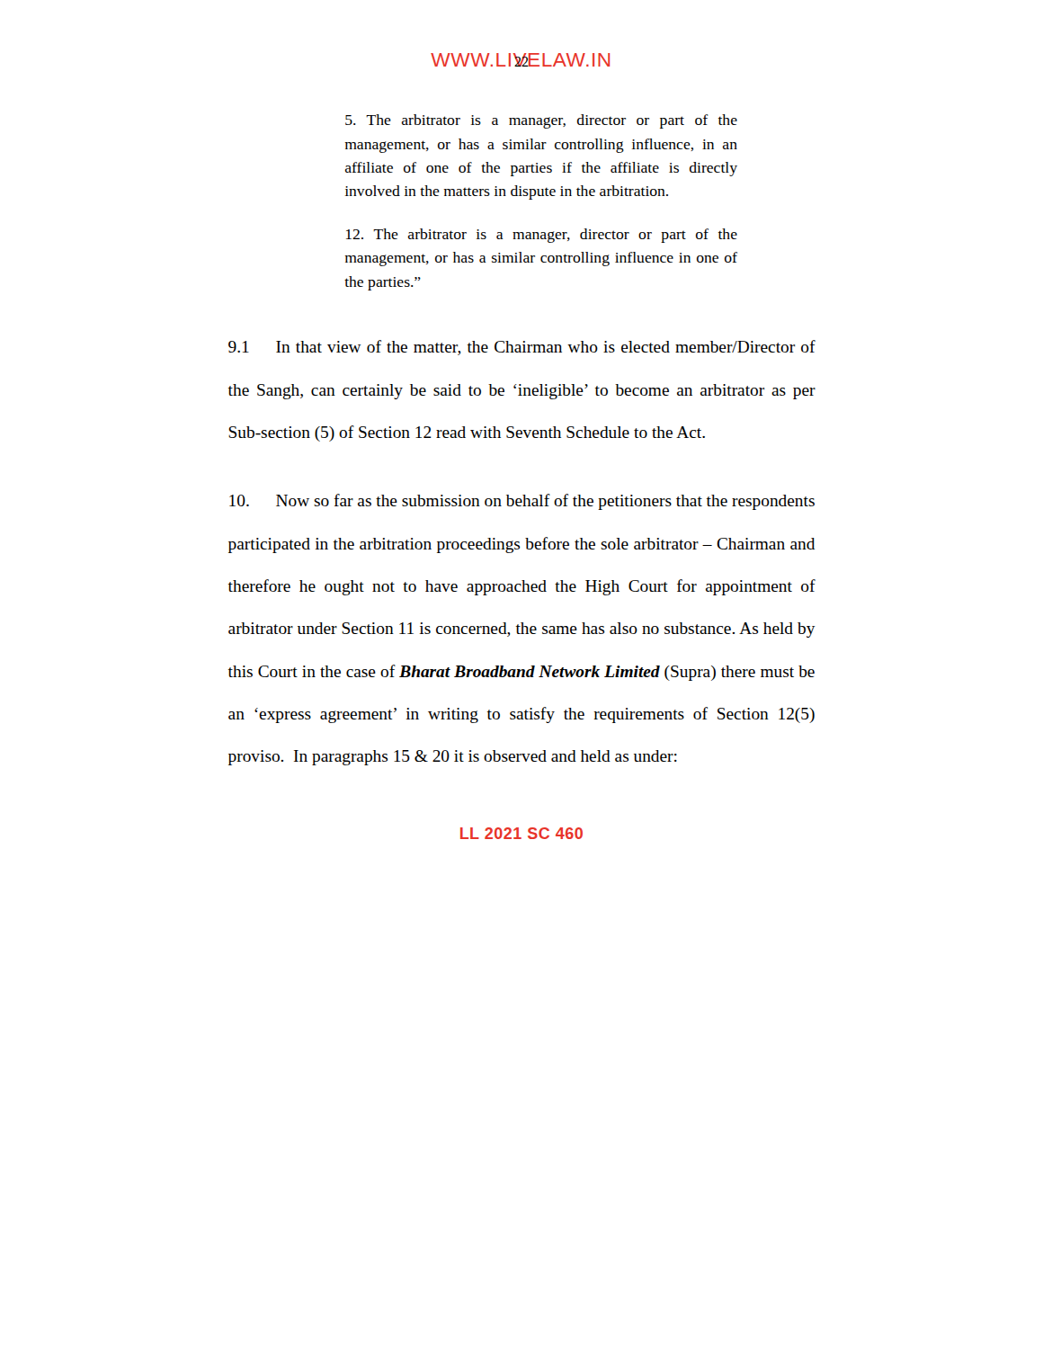WWW.LIVELAW.IN
22
5. The arbitrator is a manager, director or part of the management, or has a similar controlling influence, in an affiliate of one of the parties if the affiliate is directly involved in the matters in dispute in the arbitration.
12. The arbitrator is a manager, director or part of the management, or has a similar controlling influence in one of the parties.”
9.1 In that view of the matter, the Chairman who is elected member/Director of the Sangh, can certainly be said to be ‘ineligible’ to become an arbitrator as per Sub-section (5) of Section 12 read with Seventh Schedule to the Act.
10. Now so far as the submission on behalf of the petitioners that the respondents participated in the arbitration proceedings before the sole arbitrator – Chairman and therefore he ought not to have approached the High Court for appointment of arbitrator under Section 11 is concerned, the same has also no substance. As held by this Court in the case of Bharat Broadband Network Limited (Supra) there must be an ‘express agreement’ in writing to satisfy the requirements of Section 12(5) proviso. In paragraphs 15 & 20 it is observed and held as under:
LL 2021 SC 460